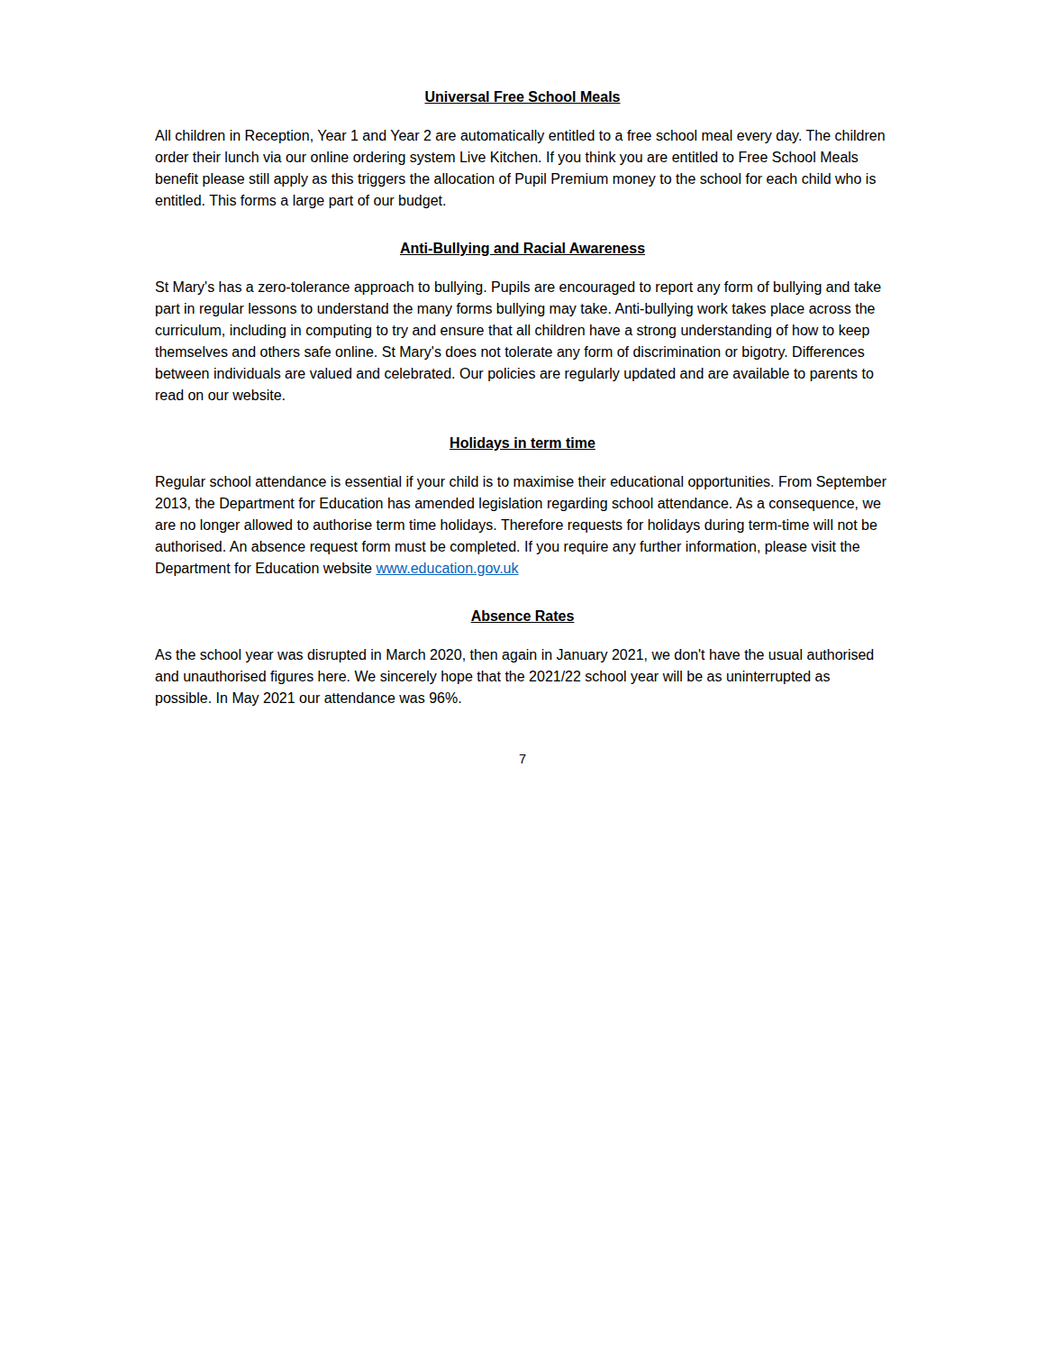Universal Free School Meals
All children in Reception, Year 1 and Year 2 are automatically entitled to a free school meal every day. The children order their lunch via our online ordering system Live Kitchen. If you think you are entitled to Free School Meals benefit please still apply as this triggers the allocation of Pupil Premium money to the school for each child who is entitled. This forms a large part of our budget.
Anti-Bullying and Racial Awareness
St Mary's has a zero-tolerance approach to bullying. Pupils are encouraged to report any form of bullying and take part in regular lessons to understand the many forms bullying may take. Anti-bullying work takes place across the curriculum, including in computing to try and ensure that all children have a strong understanding of how to keep themselves and others safe online. St Mary's does not tolerate any form of discrimination or bigotry. Differences between individuals are valued and celebrated. Our policies are regularly updated and are available to parents to read on our website.
Holidays in term time
Regular school attendance is essential if your child is to maximise their educational opportunities. From September 2013, the Department for Education has amended legislation regarding school attendance. As a consequence, we are no longer allowed to authorise term time holidays. Therefore requests for holidays during term-time will not be authorised. An absence request form must be completed. If you require any further information, please visit the Department for Education website www.education.gov.uk
Absence Rates
As the school year was disrupted in March 2020, then again in January 2021, we don't have the usual authorised and unauthorised figures here. We sincerely hope that the 2021/22 school year will be as uninterrupted as possible. In May 2021 our attendance was 96%.
7